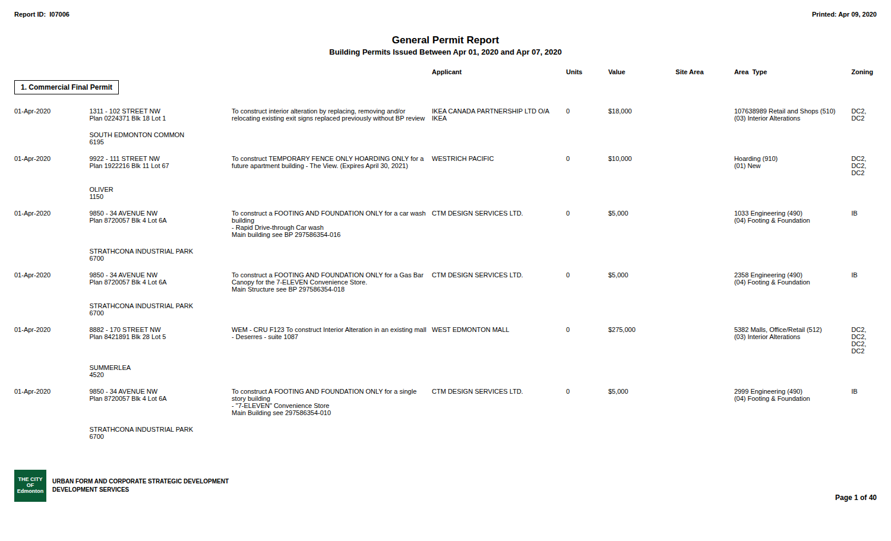Report ID: I07006
Printed: Apr 09, 2020
General Permit Report
Building Permits Issued Between Apr 01, 2020 and Apr 07, 2020
| | | | Applicant | Units | Value | Site Area | Area Type | Zoning |
| --- | --- | --- | --- | --- | --- | --- | --- | --- |
| 1. Commercial Final Permit |
| 01-Apr-2020 | 1311 - 102 STREET NW Plan 0224371 Blk 18 Lot 1 | To construct interior alteration by replacing, removing and/or relocating existing exit signs replaced previously without BP review | IKEA CANADA PARTNERSHIP LTD O/A IKEA | 0 | $18,000 | | 107638989 Retail and Shops (510) (03) Interior Alterations | DC2, DC2 |
| | SOUTH EDMONTON COMMON 6195 | | | | | | | |
| 01-Apr-2020 | 9922 - 111 STREET NW Plan 1922216 Blk 11 Lot 67 | To construct TEMPORARY FENCE ONLY HOARDING ONLY for a future apartment building - The View. (Expires April 30, 2021) | WESTRICH PACIFIC | 0 | $10,000 | | Hoarding (910) (01) New | DC2, DC2, DC2 |
| | OLIVER 1150 | | | | | | | |
| 01-Apr-2020 | 9850 - 34 AVENUE NW Plan 8720057 Blk 4 Lot 6A | To construct a FOOTING AND FOUNDATION ONLY for a car wash building - Rapid Drive-through Car wash Main building see BP 297586354-016 | CTM DESIGN SERVICES LTD. | 0 | $5,000 | | 1033 Engineering (490) (04) Footing & Foundation | IB |
| | STRATHCONA INDUSTRIAL PARK 6700 | | | | | | | |
| 01-Apr-2020 | 9850 - 34 AVENUE NW Plan 8720057 Blk 4 Lot 6A | To construct a FOOTING AND FOUNDATION ONLY for a Gas Bar Canopy for the 7-ELEVEN Convenience Store. Main Structure see BP 297586354-018 | CTM DESIGN SERVICES LTD. | 0 | $5,000 | | 2358 Engineering (490) (04) Footing & Foundation | IB |
| | STRATHCONA INDUSTRIAL PARK 6700 | | | | | | | |
| 01-Apr-2020 | 8882 - 170 STREET NW Plan 8421891 Blk 28 Lot 5 | WEM - CRU F123 To construct Interior Alteration in an existing mall - Deserres - suite 1087 | WEST EDMONTON MALL | 0 | $275,000 | | 5382 Malls, Office/Retail (512) (03) Interior Alterations | DC2, DC2, DC2, DC2 |
| | SUMMERLEA 4520 | | | | | | | |
| 01-Apr-2020 | 9850 - 34 AVENUE NW Plan 8720057 Blk 4 Lot 6A | To construct A FOOTING AND FOUNDATION ONLY for a single story building - "7-ELEVEN" Convenience Store Main Building see 297586354-010 | CTM DESIGN SERVICES LTD. | 0 | $5,000 | | 2999 Engineering (490) (04) Footing & Foundation | IB |
| | STRATHCONA INDUSTRIAL PARK 6700 | | | | | | | |
THE CITY OF
Edmonton
URBAN FORM AND CORPORATE STRATEGIC DEVELOPMENT
DEVELOPMENT SERVICES
Page 1 of 40